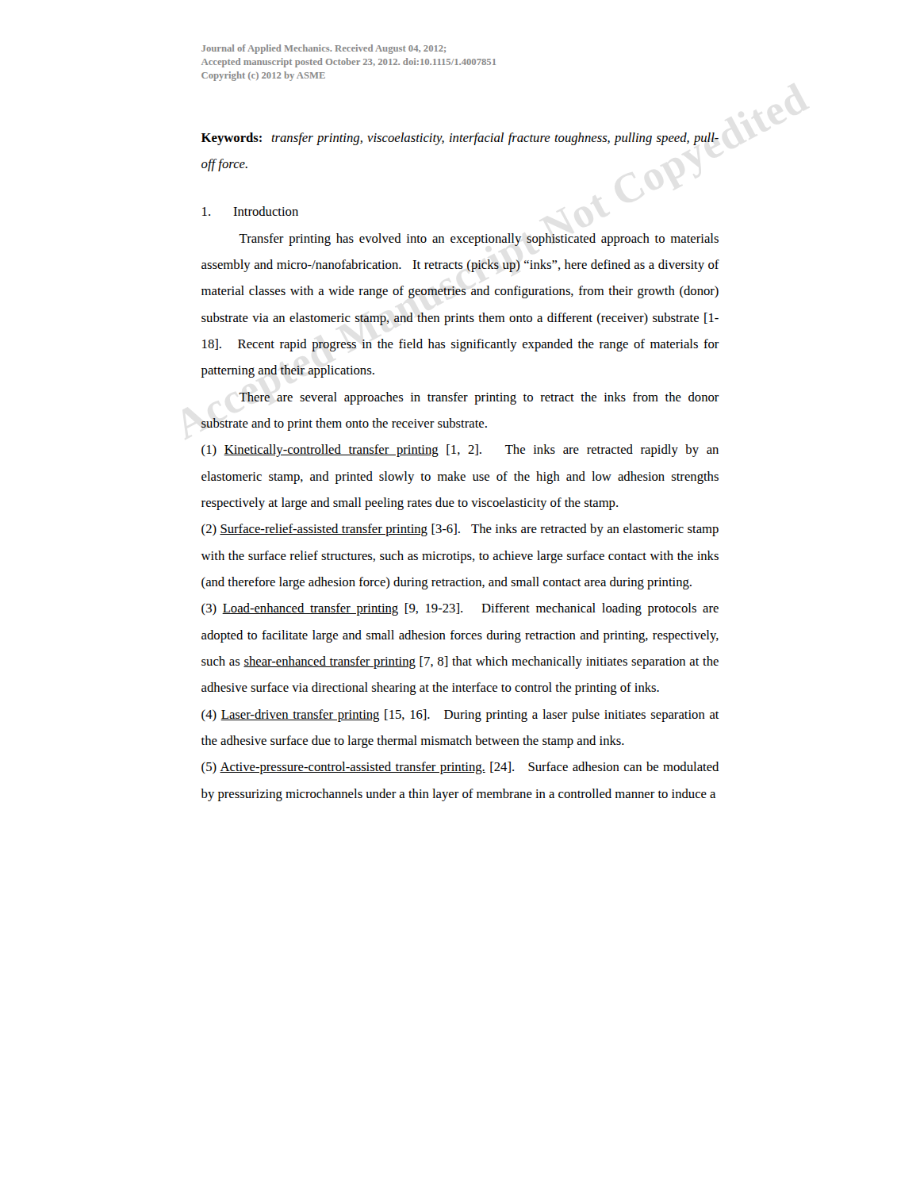Journal of Applied Mechanics. Received August 04, 2012;
Accepted manuscript posted October 23, 2012. doi:10.1115/1.4007851
Copyright (c) 2012 by ASME
Accepted Manuscript Not Copyedited
Keywords: transfer printing, viscoelasticity, interfacial fracture toughness, pulling speed, pull-off force.
1. Introduction
Transfer printing has evolved into an exceptionally sophisticated approach to materials assembly and micro-/nanofabrication. It retracts (picks up) “inks”, here defined as a diversity of material classes with a wide range of geometries and configurations, from their growth (donor) substrate via an elastomeric stamp, and then prints them onto a different (receiver) substrate [1-18]. Recent rapid progress in the field has significantly expanded the range of materials for patterning and their applications.
There are several approaches in transfer printing to retract the inks from the donor substrate and to print them onto the receiver substrate.
(1) Kinetically-controlled transfer printing [1, 2]. The inks are retracted rapidly by an elastomeric stamp, and printed slowly to make use of the high and low adhesion strengths respectively at large and small peeling rates due to viscoelasticity of the stamp.
(2) Surface-relief-assisted transfer printing [3-6]. The inks are retracted by an elastomeric stamp with the surface relief structures, such as microtips, to achieve large surface contact with the inks (and therefore large adhesion force) during retraction, and small contact area during printing.
(3) Load-enhanced transfer printing [9, 19-23]. Different mechanical loading protocols are adopted to facilitate large and small adhesion forces during retraction and printing, respectively, such as shear-enhanced transfer printing [7, 8] that which mechanically initiates separation at the adhesive surface via directional shearing at the interface to control the printing of inks.
(4) Laser-driven transfer printing [15, 16]. During printing a laser pulse initiates separation at the adhesive surface due to large thermal mismatch between the stamp and inks.
(5) Active-pressure-control-assisted transfer printing. [24]. Surface adhesion can be modulated by pressurizing microchannels under a thin layer of membrane in a controlled manner to induce a